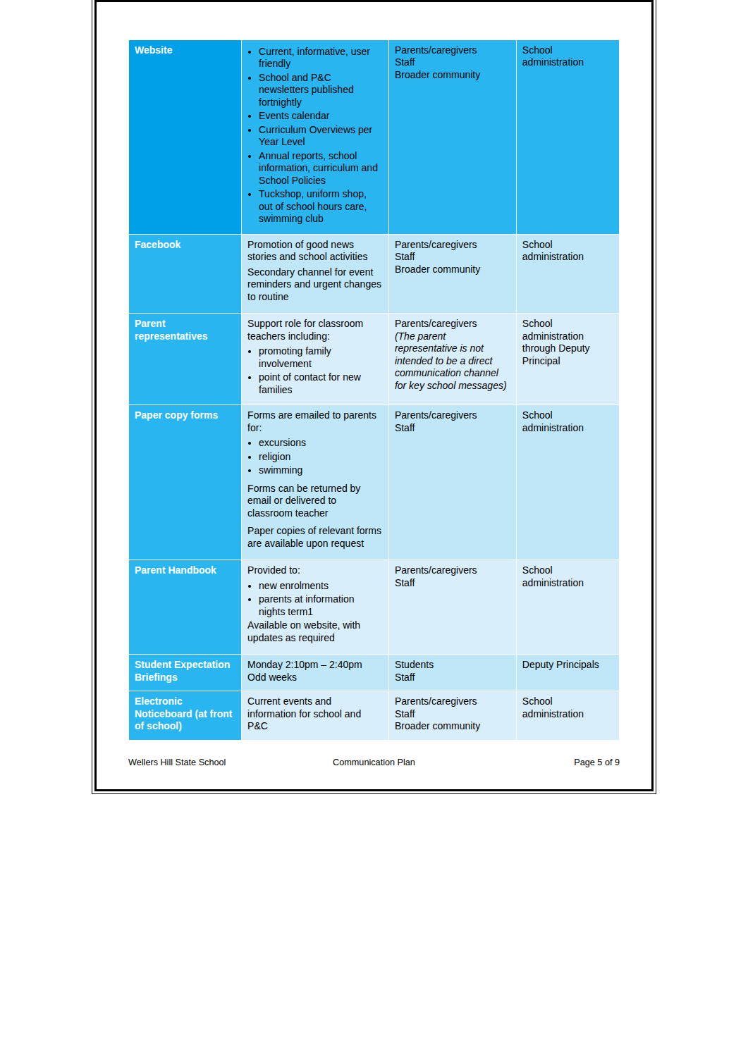| Website | Current, informative, user friendly School and P&C newsletters published fortnightly Events calendar Curriculum Overviews per Year Level Annual reports, school information, curriculum and School Policies Tuckshop, uniform shop, out of school hours care, swimming club | Parents/caregivers Staff Broader community | School administration |
| Facebook | Promotion of good news stories and school activities Secondary channel for event reminders and urgent changes to routine | Parents/caregivers Staff Broader community | School administration |
| Parent representatives | Support role for classroom teachers including: promoting family involvement point of contact for new families | Parents/caregivers (The parent representative is not intended to be a direct communication channel for key school messages) | School administration through Deputy Principal |
| Paper copy forms | Forms are emailed to parents for: excursions religion swimming Forms can be returned by email or delivered to classroom teacher Paper copies of relevant forms are available upon request | Parents/caregivers Staff | School administration |
| Parent Handbook | Provided to: new enrolments parents at information nights term1 Available on website, with updates as required | Parents/caregivers Staff | School administration |
| Student Expectation Briefings | Monday 2:10pm – 2:40pm Odd weeks | Students Staff | Deputy Principals |
| Electronic Noticeboard (at front of school) | Current events and information for school and P&C | Parents/caregivers Staff Broader community | School administration |
Wellers Hill State School
Communication Plan
Page 5 of 9